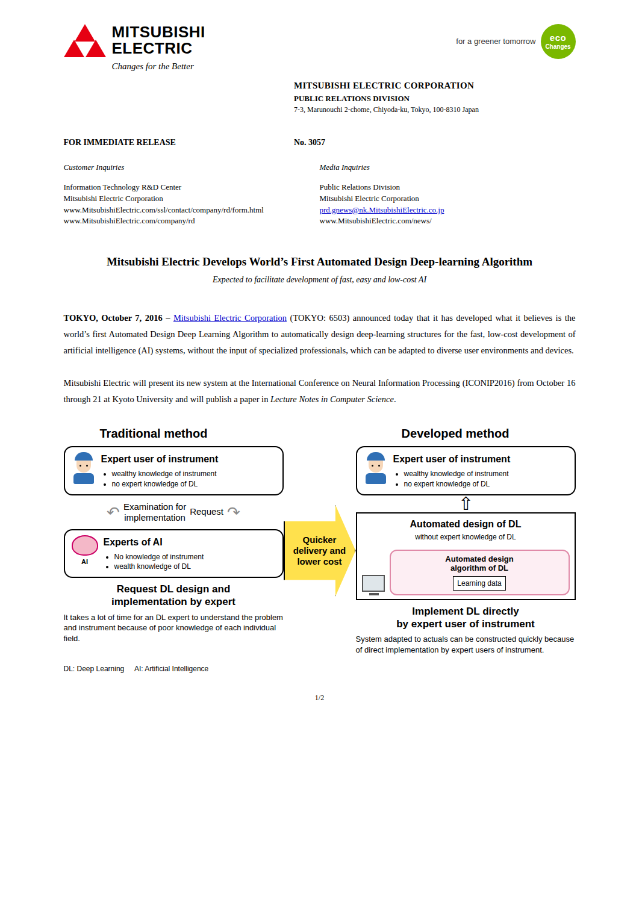MITSUBISHI
ELECTRIC
Changes for the Better
for a greener tomorrow
eco
Changes
MITSUBISHI ELECTRIC CORPORATION
PUBLIC RELATIONS DIVISION
7-3, Marunouchi 2-chome, Chiyoda-ku, Tokyo, 100-8310 Japan
FOR IMMEDIATE RELEASE
No. 3057
Customer Inquiries
Information Technology R&D Center
Mitsubishi Electric Corporation
www.MitsubishiElectric.com/ssl/contact/company/rd/form.html
www.MitsubishiElectric.com/company/rd
Media Inquiries
Public Relations Division
Mitsubishi Electric Corporation
prd.gnews@nk.MitsubishiElectric.co.jp
www.MitsubishiElectric.com/news/
Mitsubishi Electric Develops World’s First Automated Design Deep-learning Algorithm
Expected to facilitate development of fast, easy and low-cost AI
TOKYO, October 7, 2016 – Mitsubishi Electric Corporation (TOKYO: 6503) announced today that it has developed what it believes is the world’s first Automated Design Deep Learning Algorithm to automatically design deep-learning structures for the fast, low-cost development of artificial intelligence (AI) systems, without the input of specialized professionals, which can be adapted to diverse user environments and devices.
Mitsubishi Electric will present its new system at the International Conference on Neural Information Processing (ICONIP2016) from October 16 through 21 at Kyoto University and will publish a paper in Lecture Notes in Computer Science.
Traditional method
Developed method
Expert user of instrument
wealthy knowledge of instrument
no expert knowledge of DL
↶
Examination for
implementation
Request
↷
AI
Experts of AI
No knowledge of instrument
wealth knowledge of DL
Request DL design and
implementation by expert
It takes a lot of time for an DL expert to understand the problem and instrument because of poor knowledge of each individual field.
Quicker delivery and lower cost
Expert user of instrument
wealthy knowledge of instrument
no expert knowledge of DL
⇧
Automated design of DL
without expert knowledge of DL
Automated design
algorithm of DL
Learning data
Implement DL directly
by expert user of instrument
System adapted to actuals can be constructed quickly because of direct implementation by expert users of instrument.
DL: Deep Learning AI: Artificial Intelligence
1/2